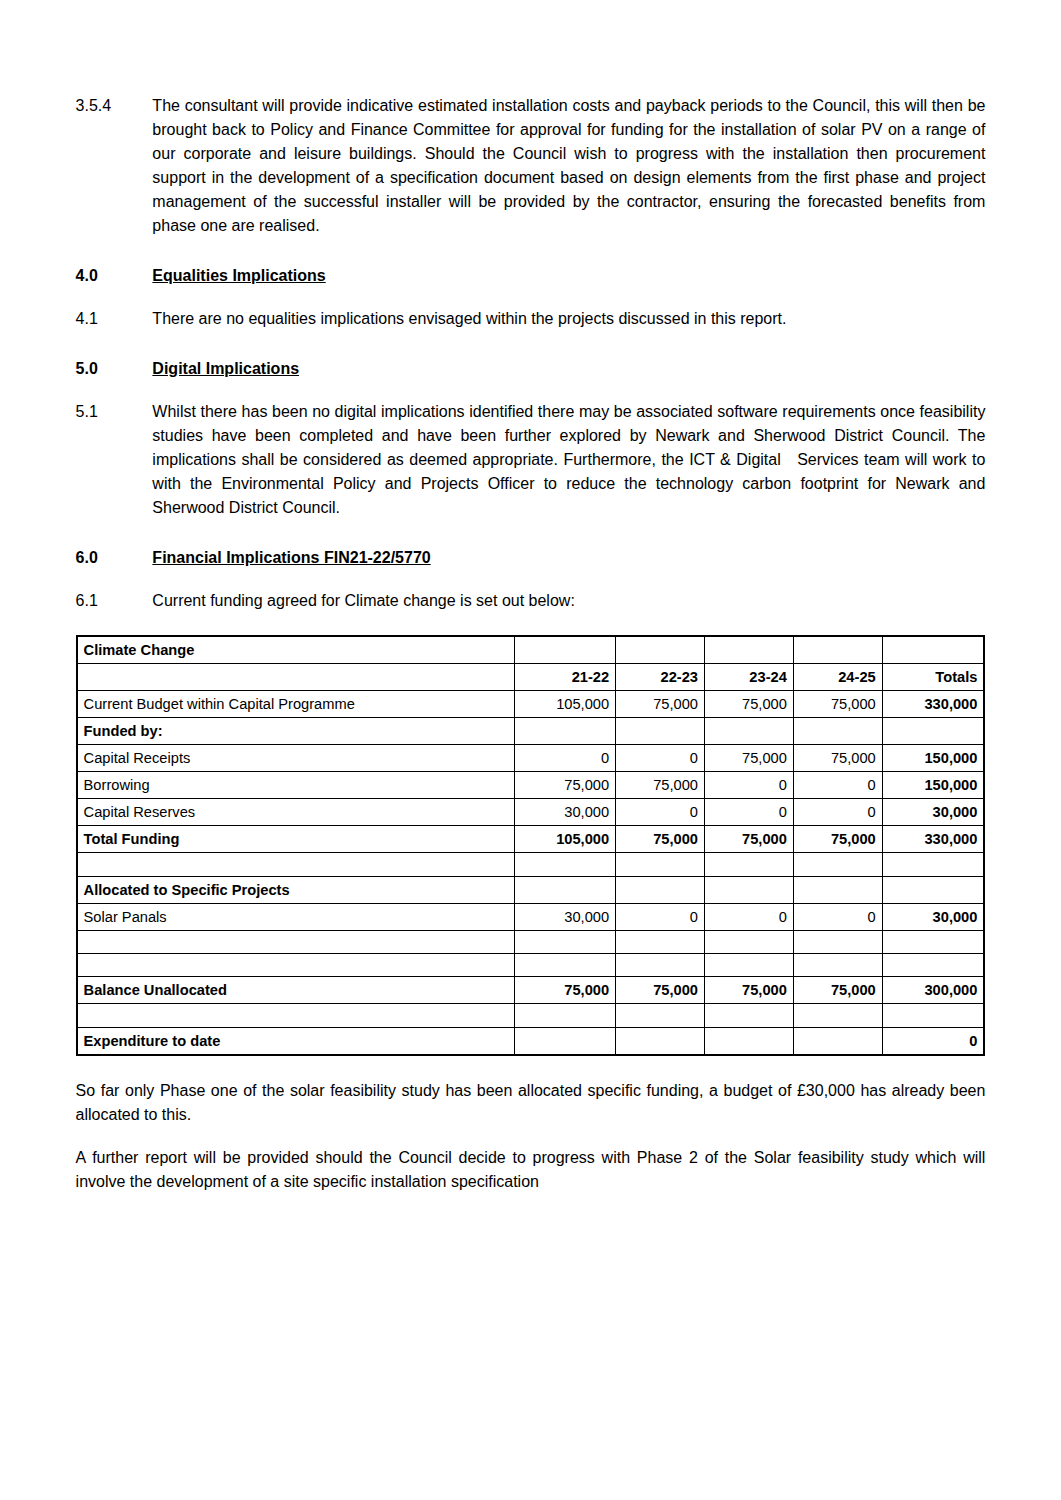3.5.4
The consultant will provide indicative estimated installation costs and payback periods to the Council, this will then be brought back to Policy and Finance Committee for approval for funding for the installation of solar PV on a range of our corporate and leisure buildings. Should the Council wish to progress with the installation then procurement support in the development of a specification document based on design elements from the first phase and project management of the successful installer will be provided by the contractor, ensuring the forecasted benefits from phase one are realised.
4.0 Equalities Implications
4.1
There are no equalities implications envisaged within the projects discussed in this report.
5.0 Digital Implications
5.1
Whilst there has been no digital implications identified there may be associated software requirements once feasibility studies have been completed and have been further explored by Newark and Sherwood District Council. The implications shall be considered as deemed appropriate. Furthermore, the ICT & Digital Services team will work to with the Environmental Policy and Projects Officer to reduce the technology carbon footprint for Newark and Sherwood District Council.
6.0 Financial Implications FIN21-22/5770
6.1
Current funding agreed for Climate change is set out below:
| Climate Change | | | | | |
| | 21-22 | 22-23 | 23-24 | 24-25 | Totals |
| Current Budget within Capital Programme | 105,000 | 75,000 | 75,000 | 75,000 | 330,000 |
| Funded by: | | | | | |
| Capital Receipts | 0 | 0 | 75,000 | 75,000 | 150,000 |
| Borrowing | 75,000 | 75,000 | 0 | 0 | 150,000 |
| Capital Reserves | 30,000 | 0 | 0 | 0 | 30,000 |
| Total Funding | 105,000 | 75,000 | 75,000 | 75,000 | 330,000 |
| Allocated to Specific Projects | | | | | |
| Solar Panals | 30,000 | 0 | 0 | 0 | 30,000 |
| Balance Unallocated | 75,000 | 75,000 | 75,000 | 75,000 | 300,000 |
| Expenditure to date | | | | | 0 |
So far only Phase one of the solar feasibility study has been allocated specific funding, a budget of £30,000 has already been allocated to this.
A further report will be provided should the Council decide to progress with Phase 2 of the Solar feasibility study which will involve the development of a site specific installation specification